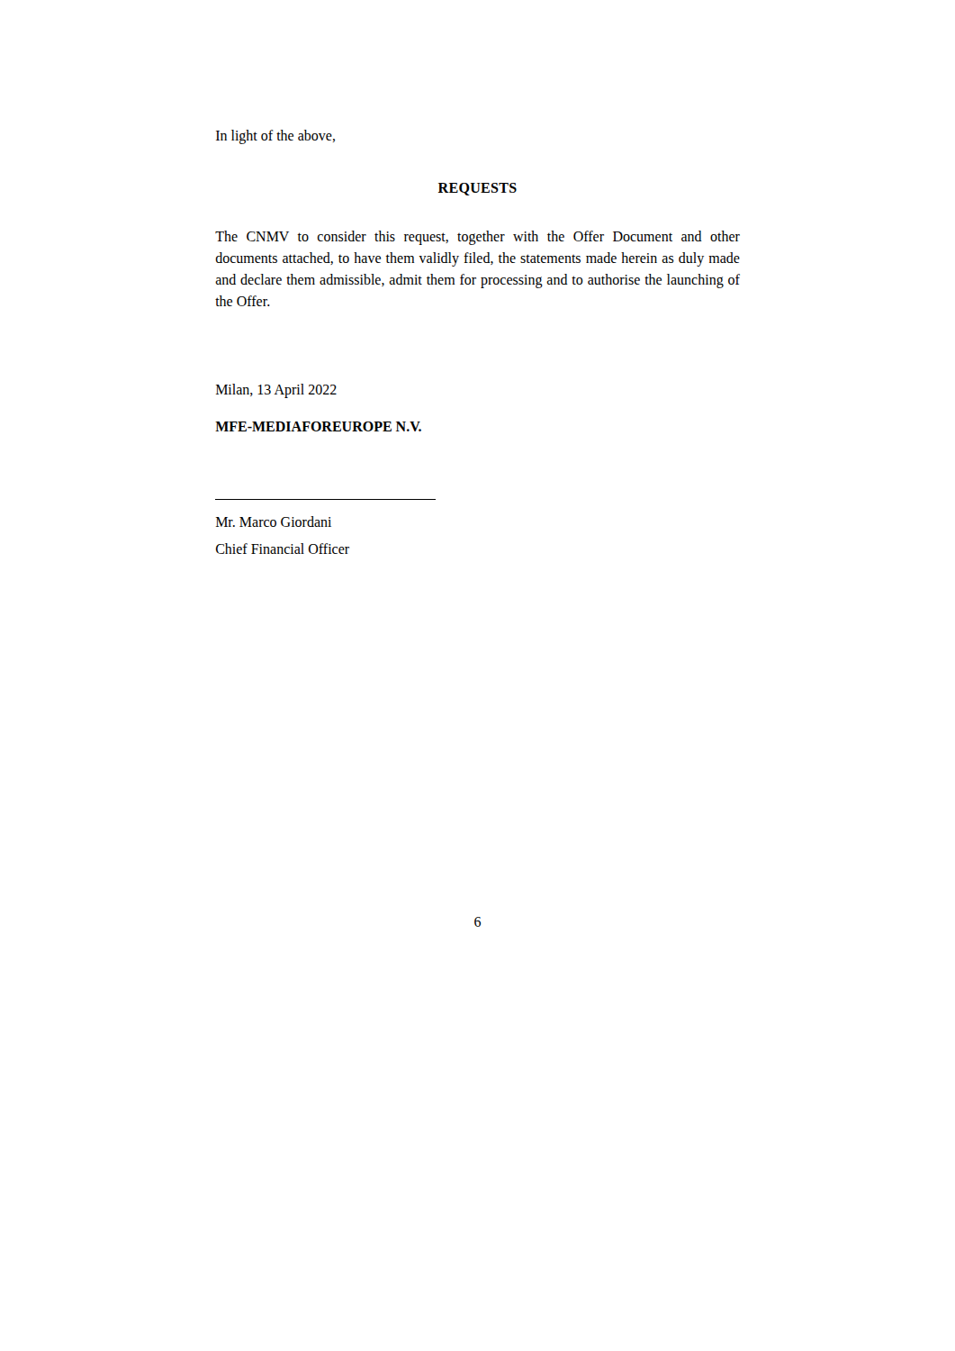In light of the above,
REQUESTS
The CNMV to consider this request, together with the Offer Document and other documents attached, to have them validly filed, the statements made herein as duly made and declare them admissible, admit them for processing and to authorise the launching of the Offer.
Milan, 13 April 2022
MFE-MEDIAFOREUROPE N.V.
Mr. Marco Giordani
Chief Financial Officer
6